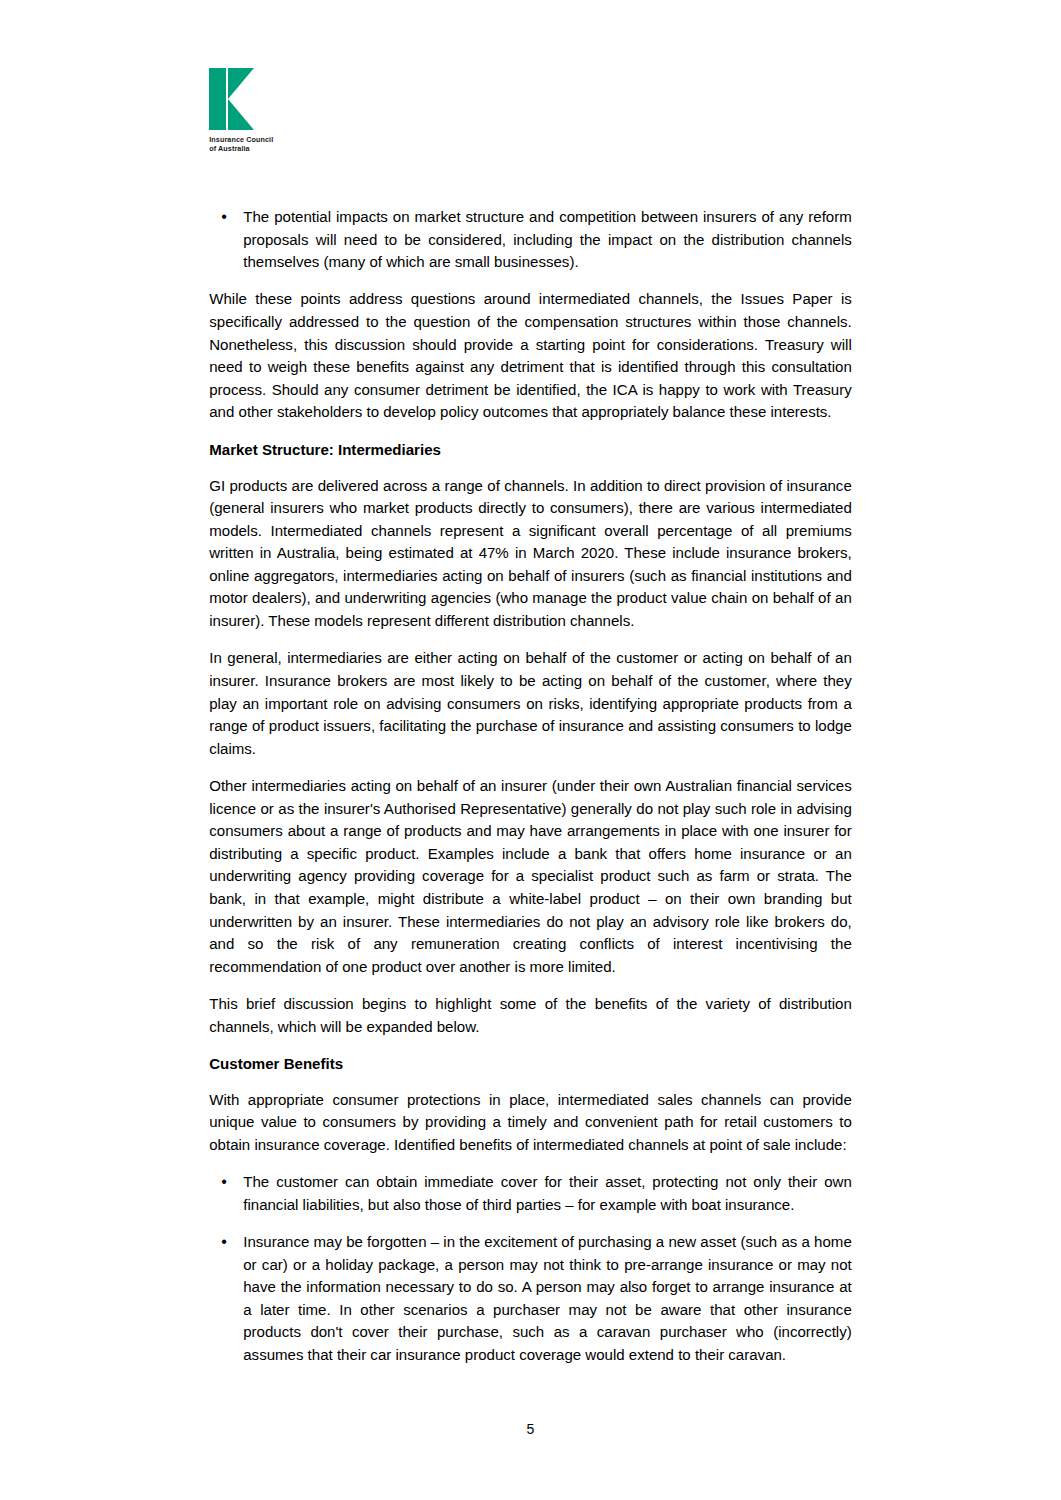Insurance Council
of Australia
The potential impacts on market structure and competition between insurers of any reform proposals will need to be considered, including the impact on the distribution channels themselves (many of which are small businesses).
While these points address questions around intermediated channels, the Issues Paper is specifically addressed to the question of the compensation structures within those channels. Nonetheless, this discussion should provide a starting point for considerations. Treasury will need to weigh these benefits against any detriment that is identified through this consultation process. Should any consumer detriment be identified, the ICA is happy to work with Treasury and other stakeholders to develop policy outcomes that appropriately balance these interests.
Market Structure: Intermediaries
GI products are delivered across a range of channels. In addition to direct provision of insurance (general insurers who market products directly to consumers), there are various intermediated models. Intermediated channels represent a significant overall percentage of all premiums written in Australia, being estimated at 47% in March 2020. These include insurance brokers, online aggregators, intermediaries acting on behalf of insurers (such as financial institutions and motor dealers), and underwriting agencies (who manage the product value chain on behalf of an insurer). These models represent different distribution channels.
In general, intermediaries are either acting on behalf of the customer or acting on behalf of an insurer. Insurance brokers are most likely to be acting on behalf of the customer, where they play an important role on advising consumers on risks, identifying appropriate products from a range of product issuers, facilitating the purchase of insurance and assisting consumers to lodge claims.
Other intermediaries acting on behalf of an insurer (under their own Australian financial services licence or as the insurer's Authorised Representative) generally do not play such role in advising consumers about a range of products and may have arrangements in place with one insurer for distributing a specific product. Examples include a bank that offers home insurance or an underwriting agency providing coverage for a specialist product such as farm or strata. The bank, in that example, might distribute a white-label product – on their own branding but underwritten by an insurer. These intermediaries do not play an advisory role like brokers do, and so the risk of any remuneration creating conflicts of interest incentivising the recommendation of one product over another is more limited.
This brief discussion begins to highlight some of the benefits of the variety of distribution channels, which will be expanded below.
Customer Benefits
With appropriate consumer protections in place, intermediated sales channels can provide unique value to consumers by providing a timely and convenient path for retail customers to obtain insurance coverage. Identified benefits of intermediated channels at point of sale include:
The customer can obtain immediate cover for their asset, protecting not only their own financial liabilities, but also those of third parties – for example with boat insurance.
Insurance may be forgotten – in the excitement of purchasing a new asset (such as a home or car) or a holiday package, a person may not think to pre-arrange insurance or may not have the information necessary to do so. A person may also forget to arrange insurance at a later time. In other scenarios a purchaser may not be aware that other insurance products don't cover their purchase, such as a caravan purchaser who (incorrectly) assumes that their car insurance product coverage would extend to their caravan.
5